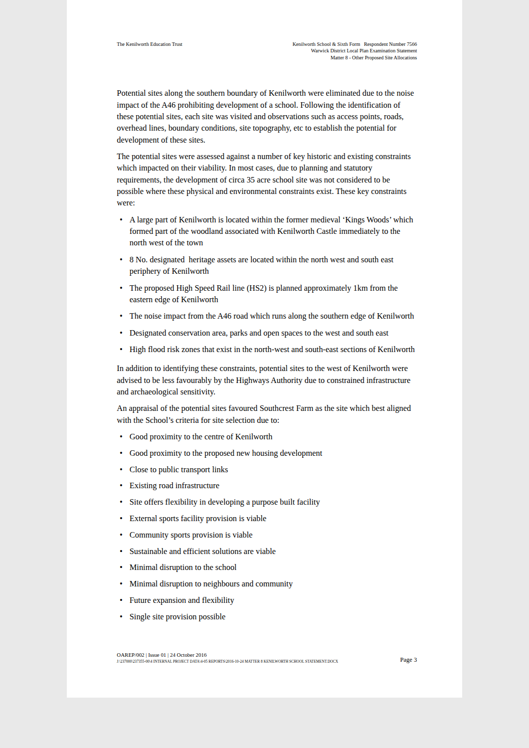The Kenilworth Education Trust
Kenilworth School & Sixth Form Respondent Number 7566
Warwick District Local Plan Examination Statement
Matter 8 - Other Proposed Site Allocations
Potential sites along the southern boundary of Kenilworth were eliminated due to the noise impact of the A46 prohibiting development of a school. Following the identification of these potential sites, each site was visited and observations such as access points, roads, overhead lines, boundary conditions, site topography, etc to establish the potential for development of these sites.
The potential sites were assessed against a number of key historic and existing constraints which impacted on their viability. In most cases, due to planning and statutory requirements, the development of circa 35 acre school site was not considered to be possible where these physical and environmental constraints exist. These key constraints were:
A large part of Kenilworth is located within the former medieval ‘Kings Woods’ which formed part of the woodland associated with Kenilworth Castle immediately to the north west of the town
8 No. designated heritage assets are located within the north west and south east periphery of Kenilworth
The proposed High Speed Rail line (HS2) is planned approximately 1km from the eastern edge of Kenilworth
The noise impact from the A46 road which runs along the southern edge of Kenilworth
Designated conservation area, parks and open spaces to the west and south east
High flood risk zones that exist in the north-west and south-east sections of Kenilworth
In addition to identifying these constraints, potential sites to the west of Kenilworth were advised to be less favourably by the Highways Authority due to constrained infrastructure and archaeological sensitivity.
An appraisal of the potential sites favoured Southcrest Farm as the site which best aligned with the School’s criteria for site selection due to:
Good proximity to the centre of Kenilworth
Good proximity to the proposed new housing development
Close to public transport links
Existing road infrastructure
Site offers flexibility in developing a purpose built facility
External sports facility provision is viable
Community sports provision is viable
Sustainable and efficient solutions are viable
Minimal disruption to the school
Minimal disruption to neighbours and community
Future expansion and flexibility
Single site provision possible
OAREP/002 | Issue 01 | 24 October 2016
J:\237000\237355-00\4 INTERNAL PROJECT DATA\4-05 REPORTS\2016-10-24 MATTER 8 KENILWORTH SCHOOL STATEMENT.DOCX
Page 3